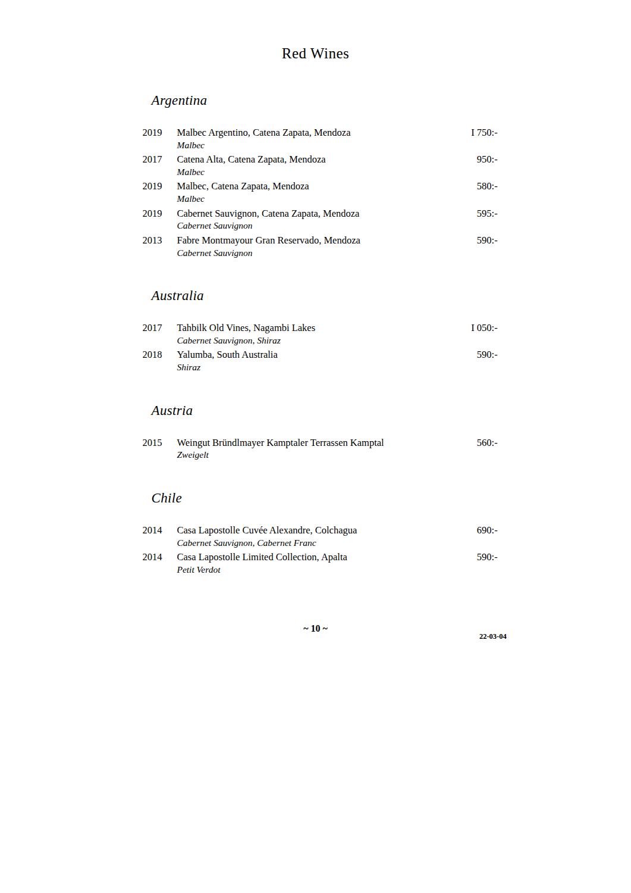Red Wines
Argentina
| 2019 | Malbec Argentino, Catena Zapata, Mendoza | I 750:- |
| | Malbec | |
| 2017 | Catena Alta, Catena Zapata, Mendoza | 950:- |
| | Malbec | |
| 2019 | Malbec, Catena Zapata, Mendoza | 580:- |
| | Malbec | |
| 2019 | Cabernet Sauvignon, Catena Zapata, Mendoza | 595:- |
| | Cabernet Sauvignon | |
| 2013 | Fabre Montmayour Gran Reservado, Mendoza | 590:- |
| | Cabernet Sauvignon | |
Australia
| 2017 | Tahbilk Old Vines, Nagambi Lakes | I 050:- |
| | Cabernet Sauvignon, Shiraz | |
| 2018 | Yalumba, South Australia | 590:- |
| | Shiraz | |
Austria
| 2015 | Weingut Bründlmayer Kamptaler Terrassen Kamptal | 560:- |
| | Zweigelt | |
Chile
| 2014 | Casa Lapostolle Cuvée Alexandre, Colchagua | 690:- |
| | Cabernet Sauvignon, Cabernet Franc | |
| 2014 | Casa Lapostolle Limited Collection, Apalta | 590:- |
| | Petit Verdot | |
~ 10 ~
22-03-04